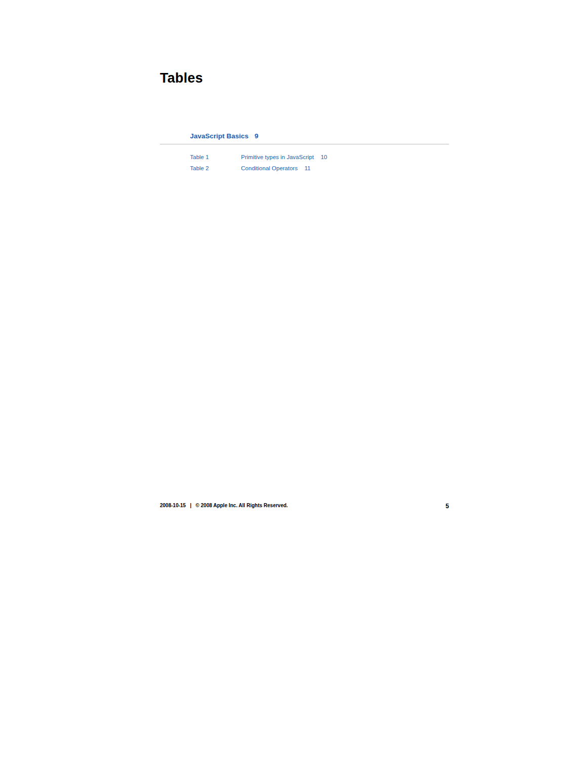Tables
JavaScript Basics 9
| Table 1 | Primitive types in JavaScript 10 |
| Table 2 | Conditional Operators 11 |
2008-10-15 | © 2008 Apple Inc. All Rights Reserved. 5